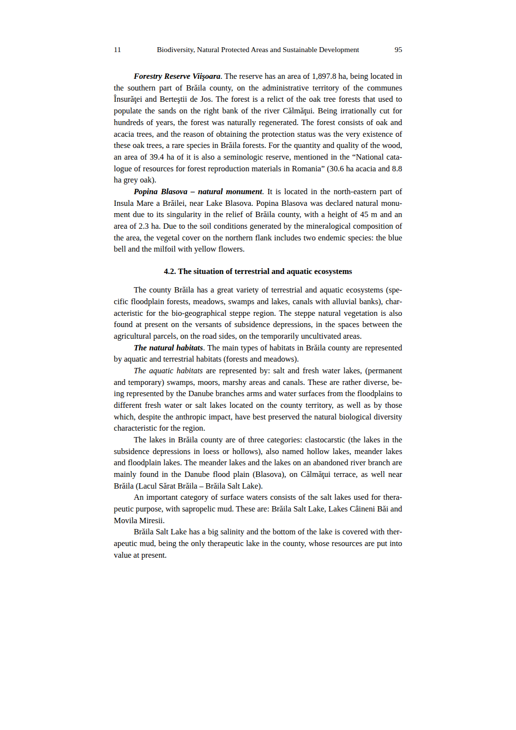11 Biodiversity, Natural Protected Areas and Sustainable Development 95
Forestry Reserve Viişoara. The reserve has an area of 1,897.8 ha, being located in the southern part of Brăila county, on the administrative territory of the communes Însurăţei and Berteştii de Jos. The forest is a relict of the oak tree forests that used to populate the sands on the right bank of the river Călmăţui. Being irrationally cut for hundreds of years, the forest was naturally regenerated. The forest consists of oak and acacia trees, and the reason of obtaining the protection status was the very existence of these oak trees, a rare species in Brăila forests. For the quantity and quality of the wood, an area of 39.4 ha of it is also a seminologic reserve, mentioned in the “National catalogue of resources for forest reproduction materials in Romania” (30.6 ha acacia and 8.8 ha grey oak).
Popina Blasova – natural monument. It is located in the north-eastern part of Insula Mare a Brăilei, near Lake Blasova. Popina Blasova was declared natural monument due to its singularity in the relief of Brăila county, with a height of 45 m and an area of 2.3 ha. Due to the soil conditions generated by the mineralogical composition of the area, the vegetal cover on the northern flank includes two endemic species: the blue bell and the milfoil with yellow flowers.
4.2. The situation of terrestrial and aquatic ecosystems
The county Brăila has a great variety of terrestrial and aquatic ecosystems (specific floodplain forests, meadows, swamps and lakes, canals with alluvial banks), characteristic for the bio-geographical steppe region. The steppe natural vegetation is also found at present on the versants of subsidence depressions, in the spaces between the agricultural parcels, on the road sides, on the temporarily uncultivated areas.
The natural habitats. The main types of habitats in Brăila county are represented by aquatic and terrestrial habitats (forests and meadows).
The aquatic habitats are represented by: salt and fresh water lakes, (permanent and temporary) swamps, moors, marshy areas and canals. These are rather diverse, being represented by the Danube branches arms and water surfaces from the floodplains to different fresh water or salt lakes located on the county territory, as well as by those which, despite the anthropic impact, have best preserved the natural biological diversity characteristic for the region.
The lakes in Brăila county are of three categories: clastocarstic (the lakes in the subsidence depressions in loess or hollows), also named hollow lakes, meander lakes and floodplain lakes. The meander lakes and the lakes on an abandoned river branch are mainly found in the Danube flood plain (Blasova), on Călmăţui terrace, as well near Brăila (Lacul Sărat Brăila – Brăila Salt Lake).
An important category of surface waters consists of the salt lakes used for therapeutic purpose, with sapropelic mud. These are: Brăila Salt Lake, Lakes Câineni Băi and Movila Miresii.
Brăila Salt Lake has a big salinity and the bottom of the lake is covered with therapeutic mud, being the only therapeutic lake in the county, whose resources are put into value at present.